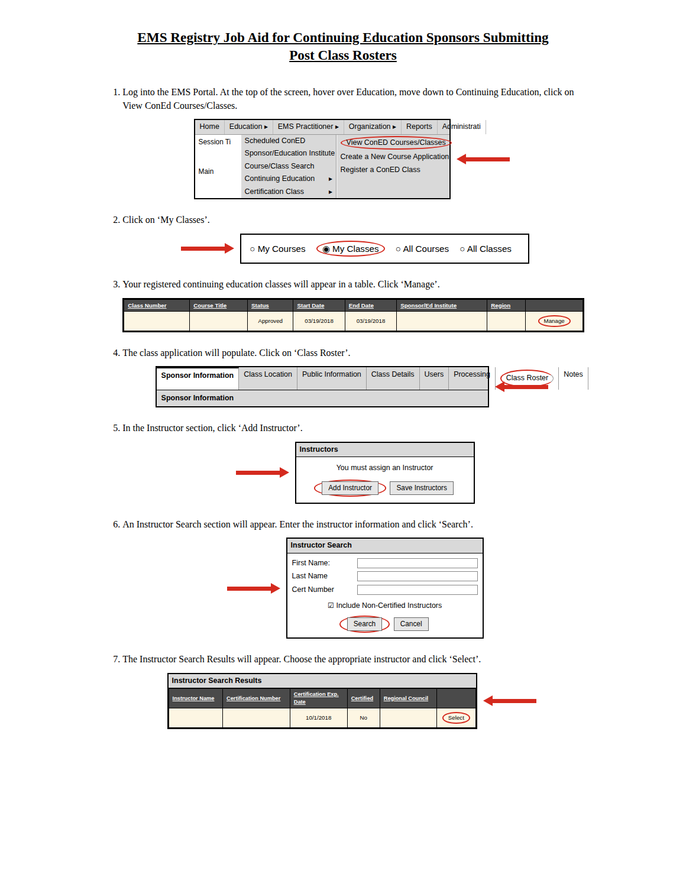EMS Registry Job Aid for Continuing Education Sponsors Submitting
Post Class Rosters
Log into the EMS Portal. At the top of the screen, hover over Education, move down to Continuing Education, click on View ConEd Courses/Classes.
Home Education ▸ EMS Practitioner ▸ Organization ▸ Reports Administrati
Session Ti
Main
Scheduled ConED
Sponsor/Education Institute Search
Course/Class Search
Continuing Education ▸
Certification Class ▸
View ConED Courses/Classes
Create a New Course Application
Register a ConED Class
Click on ‘My Classes’.
○ My Courses ◉ My Classes ○ All Courses ○ All Classes
Your registered continuing education classes will appear in a table. Click ‘Manage’.
| Class Number | Course Title | Status | Start Date | End Date | Sponsor/Ed Institute | Region | |
| --- | --- | --- | --- | --- | --- | --- | --- |
| | | Approved | 03/19/2018 | 03/19/2018 | | | Manage |
The class application will populate. Click on ‘Class Roster’.
Sponsor Information Class Location Public Information Class Details Users Processing Class Roster Notes
Sponsor Information
In the Instructor section, click ‘Add Instructor’.
Instructors
You must assign an Instructor
Add Instructor Save Instructors
An Instructor Search section will appear. Enter the instructor information and click ‘Search’.
Instructor Search
First Name:
Last Name
Cert Number
☑ Include Non-Certified Instructors
Search Cancel
The Instructor Search Results will appear. Choose the appropriate instructor and click ‘Select’.
Instructor Search Results
| Instructor Name | Certification Number | Certification Exp. Date | Certified | Regional Council | |
| --- | --- | --- | --- | --- | --- |
| | | 10/1/2018 | No | | Select |